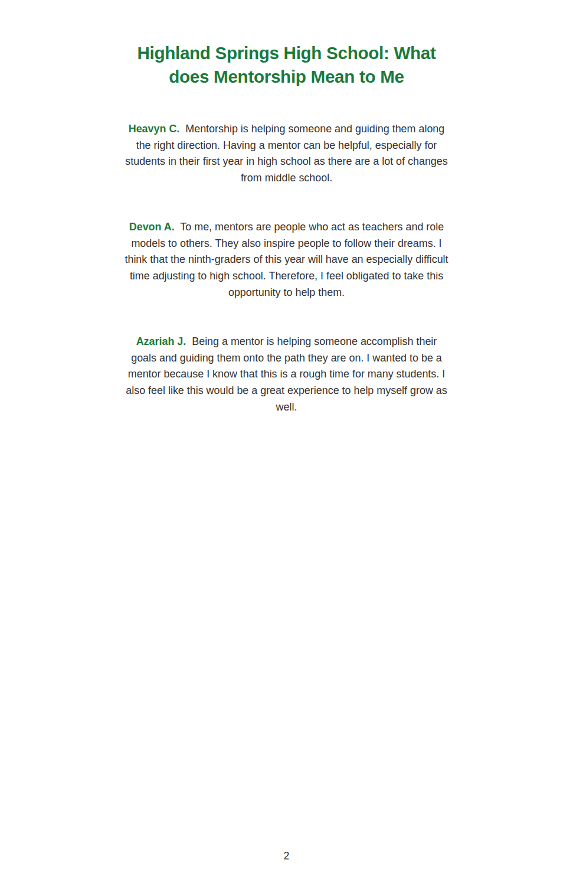Highland Springs High School: What does Mentorship Mean to Me
Heavyn C. Mentorship is helping someone and guiding them along the right direction. Having a mentor can be helpful, especially for students in their first year in high school as there are a lot of changes from middle school.
Devon A. To me, mentors are people who act as teachers and role models to others. They also inspire people to follow their dreams. I think that the ninth-graders of this year will have an especially difficult time adjusting to high school. Therefore, I feel obligated to take this opportunity to help them.
Azariah J. Being a mentor is helping someone accomplish their goals and guiding them onto the path they are on. I wanted to be a mentor because I know that this is a rough time for many students. I also feel like this would be a great experience to help myself grow as well.
2